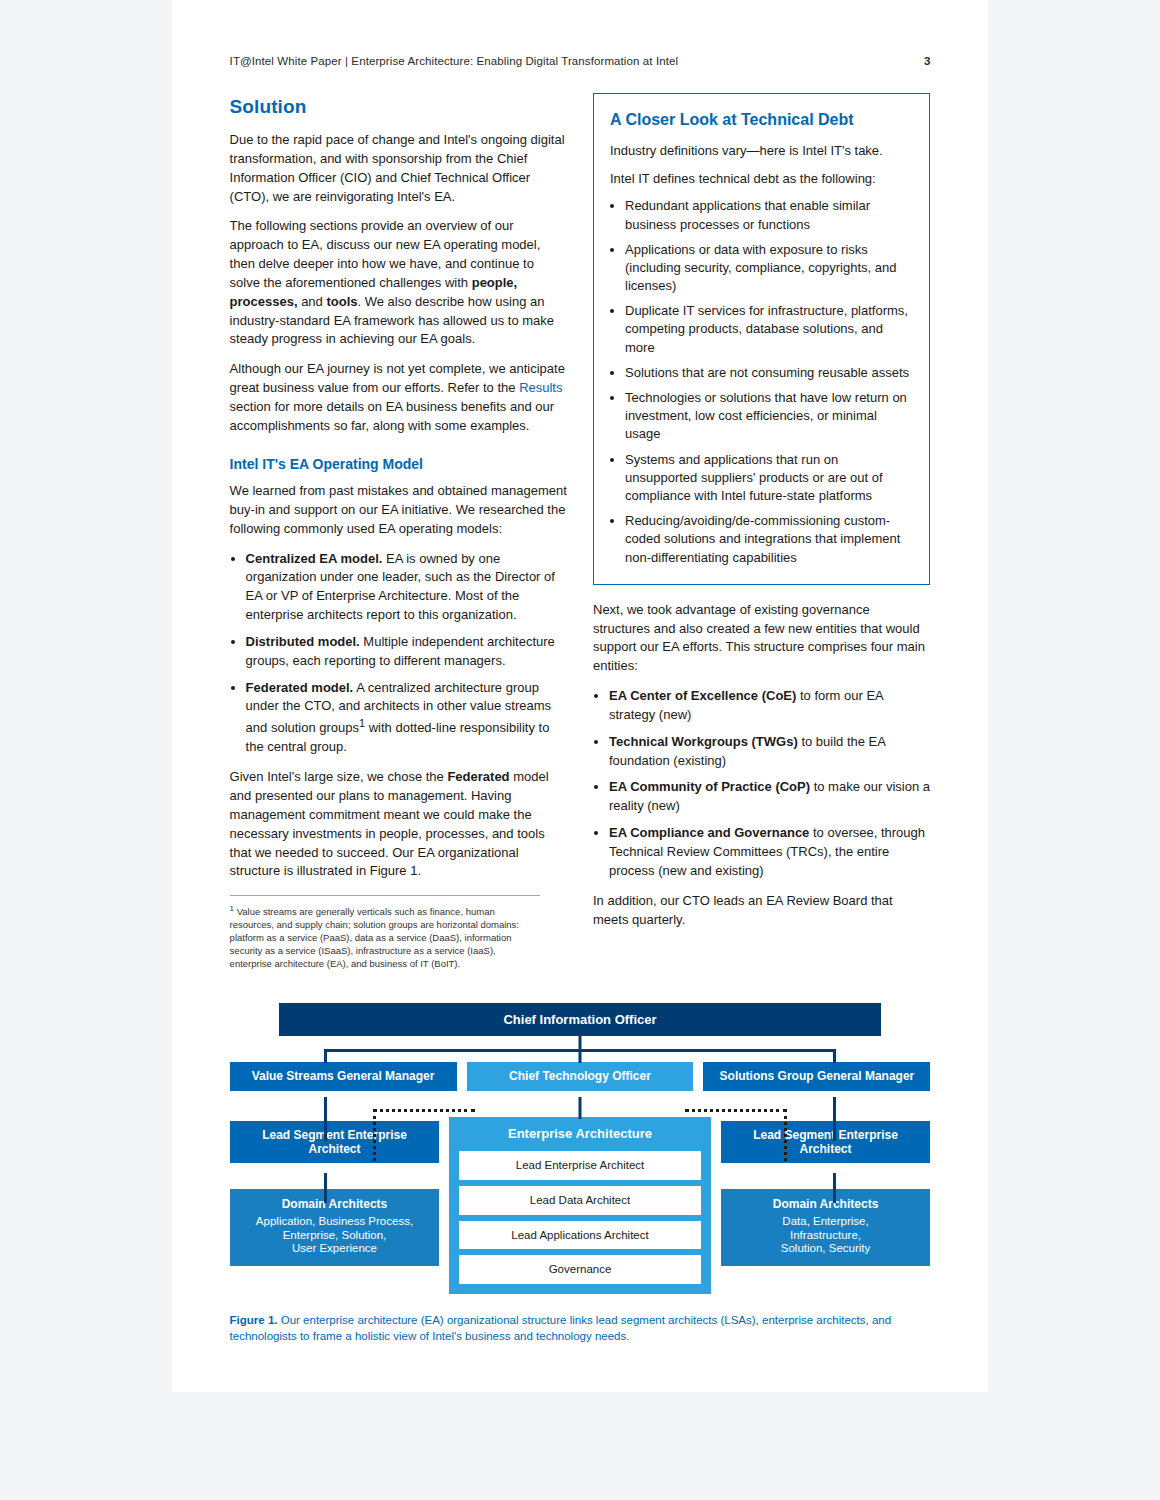IT@Intel White Paper | Enterprise Architecture: Enabling Digital Transformation at Intel
3
Solution
Due to the rapid pace of change and Intel's ongoing digital transformation, and with sponsorship from the Chief Information Officer (CIO) and Chief Technical Officer (CTO), we are reinvigorating Intel's EA.
The following sections provide an overview of our approach to EA, discuss our new EA operating model, then delve deeper into how we have, and continue to solve the aforementioned challenges with people, processes, and tools. We also describe how using an industry-standard EA framework has allowed us to make steady progress in achieving our EA goals.
Although our EA journey is not yet complete, we anticipate great business value from our efforts. Refer to the Results section for more details on EA business benefits and our accomplishments so far, along with some examples.
Intel IT's EA Operating Model
We learned from past mistakes and obtained management buy-in and support on our EA initiative. We researched the following commonly used EA operating models:
Centralized EA model. EA is owned by one organization under one leader, such as the Director of EA or VP of Enterprise Architecture. Most of the enterprise architects report to this organization.
Distributed model. Multiple independent architecture groups, each reporting to different managers.
Federated model. A centralized architecture group under the CTO, and architects in other value streams and solution groups1 with dotted-line responsibility to the central group.
Given Intel's large size, we chose the Federated model and presented our plans to management. Having management commitment meant we could make the necessary investments in people, processes, and tools that we needed to succeed. Our EA organizational structure is illustrated in Figure 1.
1 Value streams are generally verticals such as finance, human resources, and supply chain; solution groups are horizontal domains: platform as a service (PaaS), data as a service (DaaS), information security as a service (ISaaS), infrastructure as a service (IaaS), enterprise architecture (EA), and business of IT (BoIT).
A Closer Look at Technical Debt
Industry definitions vary—here is Intel IT's take.
Intel IT defines technical debt as the following:
Redundant applications that enable similar business processes or functions
Applications or data with exposure to risks (including security, compliance, copyrights, and licenses)
Duplicate IT services for infrastructure, platforms, competing products, database solutions, and more
Solutions that are not consuming reusable assets
Technologies or solutions that have low return on investment, low cost efficiencies, or minimal usage
Systems and applications that run on unsupported suppliers' products or are out of compliance with Intel future-state platforms
Reducing/avoiding/de-commissioning custom-coded solutions and integrations that implement non-differentiating capabilities
Next, we took advantage of existing governance structures and also created a few new entities that would support our EA efforts. This structure comprises four main entities:
EA Center of Excellence (CoE) to form our EA strategy (new)
Technical Workgroups (TWGs) to build the EA foundation (existing)
EA Community of Practice (CoP) to make our vision a reality (new)
EA Compliance and Governance to oversee, through Technical Review Committees (TRCs), the entire process (new and existing)
In addition, our CTO leads an EA Review Board that meets quarterly.
Chief Information Officer
Value Streams General Manager
Chief Technology Officer
Solutions Group General Manager
Lead Segment Enterprise Architect
Domain Architects Application, Business Process,
Enterprise, Solution,
User Experience
Enterprise Architecture
Lead Enterprise Architect
Lead Data Architect
Lead Applications Architect
Governance
Lead Segment Enterprise Architect
Domain Architects Data, Enterprise,
Infrastructure,
Solution, Security
Figure 1. Our enterprise architecture (EA) organizational structure links lead segment architects (LSAs), enterprise architects, and technologists to frame a holistic view of Intel's business and technology needs.